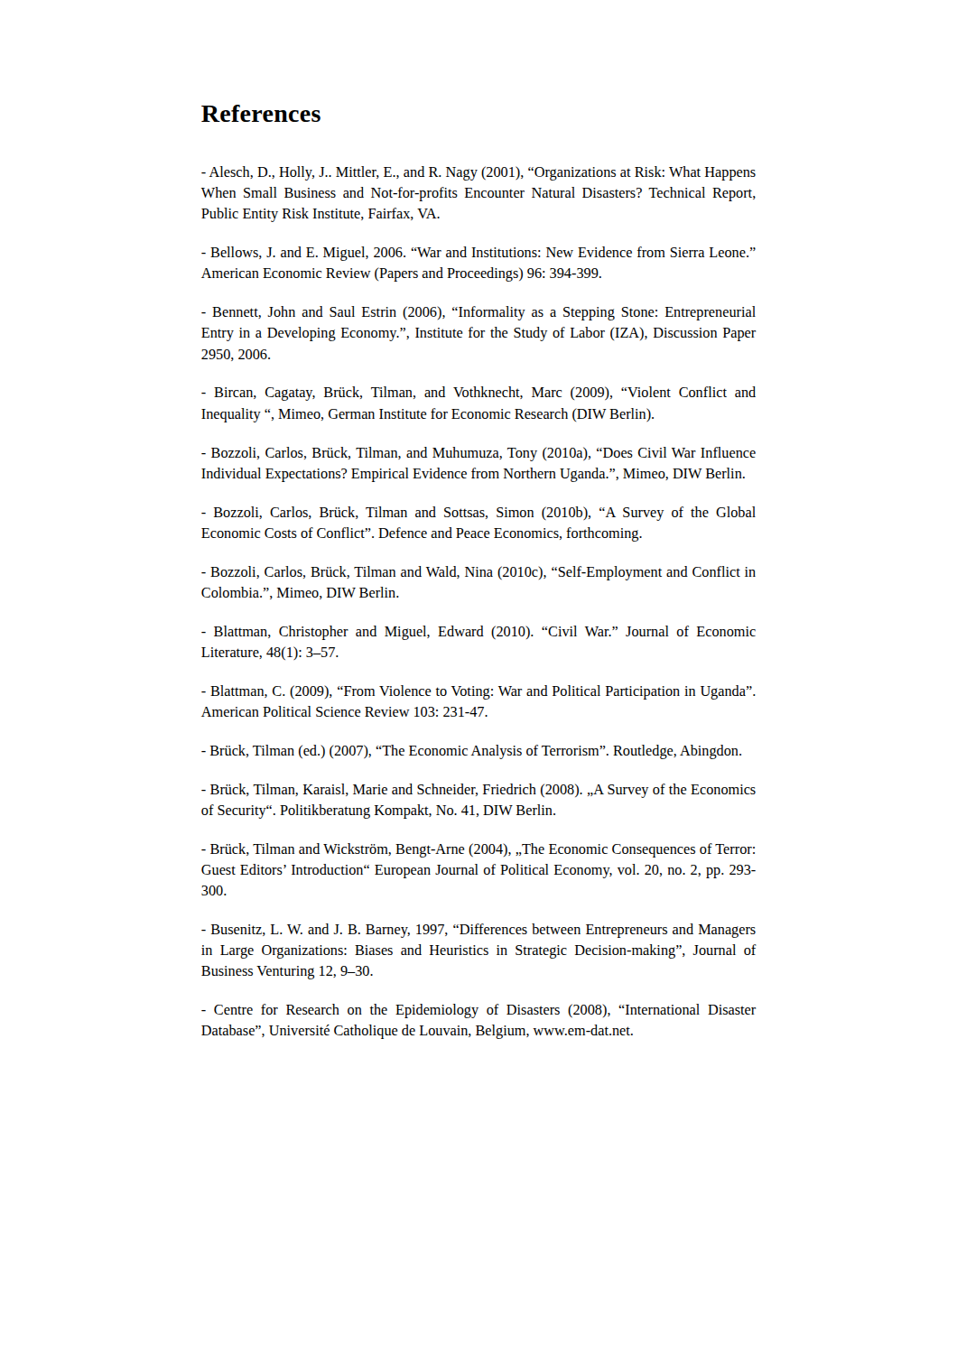References
- Alesch, D., Holly, J.. Mittler, E., and R. Nagy (2001), “Organizations at Risk: What Happens When Small Business and Not-for-profits Encounter Natural Disasters? Technical Report, Public Entity Risk Institute, Fairfax, VA.
- Bellows, J. and E. Miguel, 2006. “War and Institutions: New Evidence from Sierra Leone.” American Economic Review (Papers and Proceedings) 96: 394-399.
- Bennett, John and Saul Estrin (2006), “Informality as a Stepping Stone: Entrepreneurial Entry in a Developing Economy.”, Institute for the Study of Labor (IZA), Discussion Paper 2950, 2006.
- Bircan, Cagatay, Brück, Tilman, and Vothknecht, Marc (2009), “Violent Conflict and Inequality “, Mimeo, German Institute for Economic Research (DIW Berlin).
- Bozzoli, Carlos, Brück, Tilman, and Muhumuza, Tony (2010a), “Does Civil War Influence Individual Expectations? Empirical Evidence from Northern Uganda.”, Mimeo, DIW Berlin.
- Bozzoli, Carlos, Brück, Tilman and Sottsas, Simon (2010b), “A Survey of the Global Economic Costs of Conflict”. Defence and Peace Economics, forthcoming.
- Bozzoli, Carlos, Brück, Tilman and Wald, Nina (2010c), “Self-Employment and Conflict in Colombia.”, Mimeo, DIW Berlin.
- Blattman, Christopher and Miguel, Edward (2010). “Civil War.” Journal of Economic Literature, 48(1): 3–57.
- Blattman, C. (2009), “From Violence to Voting: War and Political Participation in Uganda”. American Political Science Review 103: 231-47.
- Brück, Tilman (ed.) (2007), “The Economic Analysis of Terrorism”. Routledge, Abingdon.
- Brück, Tilman, Karaisl, Marie and Schneider, Friedrich (2008). „A Survey of the Economics of Security“. Politikberatung Kompakt, No. 41, DIW Berlin.
- Brück, Tilman and Wickström, Bengt-Arne (2004), „The Economic Consequences of Terror: Guest Editors’ Introduction“ European Journal of Political Economy, vol. 20, no. 2, pp. 293-300.
- Busenitz, L. W. and J. B. Barney, 1997, “Differences between Entrepreneurs and Managers in Large Organizations: Biases and Heuristics in Strategic Decision-making”, Journal of Business Venturing 12, 9–30.
- Centre for Research on the Epidemiology of Disasters (2008), “International Disaster Database”, Université Catholique de Louvain, Belgium, www.em-dat.net.